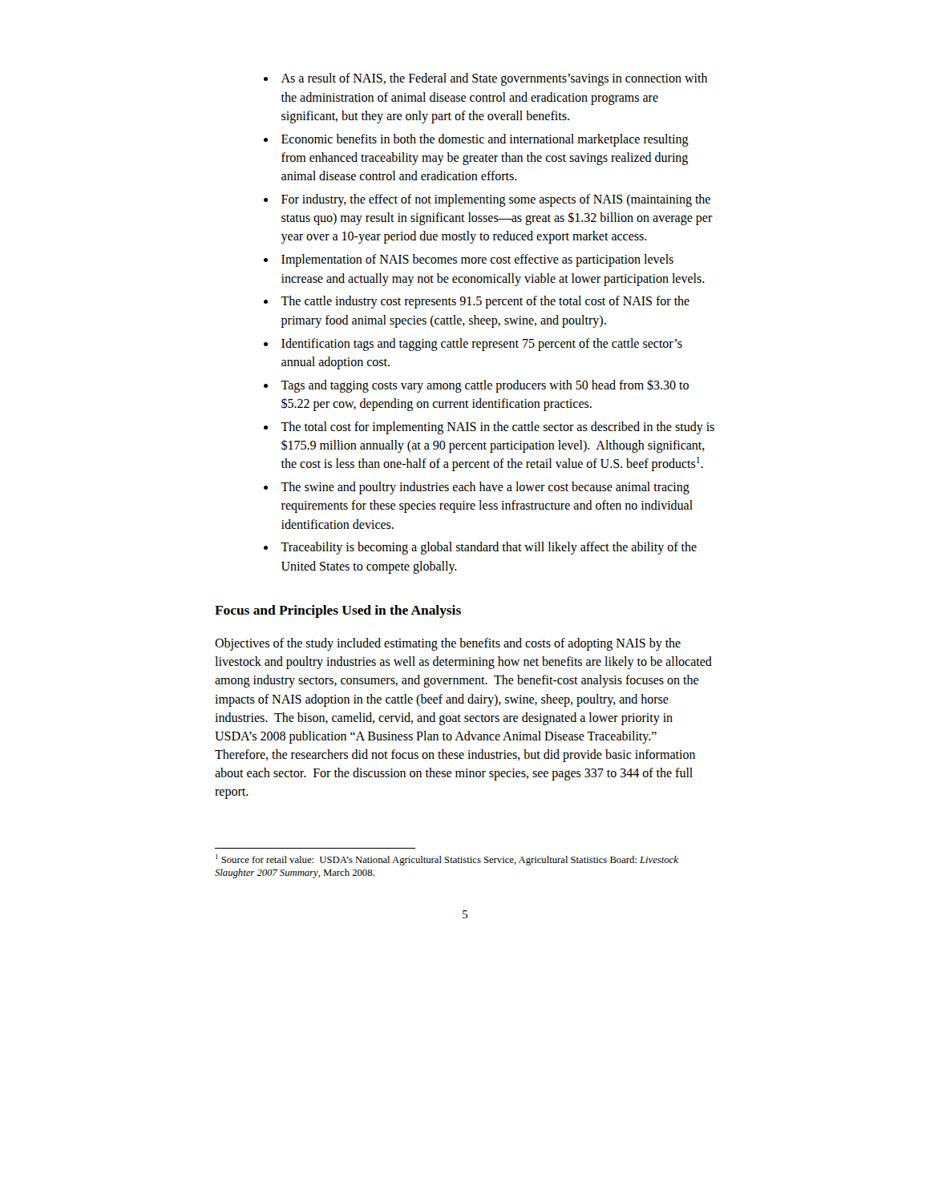As a result of NAIS, the Federal and State governments’savings in connection with the administration of animal disease control and eradication programs are significant, but they are only part of the overall benefits.
Economic benefits in both the domestic and international marketplace resulting from enhanced traceability may be greater than the cost savings realized during animal disease control and eradication efforts.
For industry, the effect of not implementing some aspects of NAIS (maintaining the status quo) may result in significant losses—as great as $1.32 billion on average per year over a 10-year period due mostly to reduced export market access.
Implementation of NAIS becomes more cost effective as participation levels increase and actually may not be economically viable at lower participation levels.
The cattle industry cost represents 91.5 percent of the total cost of NAIS for the primary food animal species (cattle, sheep, swine, and poultry).
Identification tags and tagging cattle represent 75 percent of the cattle sector’s annual adoption cost.
Tags and tagging costs vary among cattle producers with 50 head from $3.30 to $5.22 per cow, depending on current identification practices.
The total cost for implementing NAIS in the cattle sector as described in the study is $175.9 million annually (at a 90 percent participation level). Although significant, the cost is less than one-half of a percent of the retail value of U.S. beef products1.
The swine and poultry industries each have a lower cost because animal tracing requirements for these species require less infrastructure and often no individual identification devices.
Traceability is becoming a global standard that will likely affect the ability of the United States to compete globally.
Focus and Principles Used in the Analysis
Objectives of the study included estimating the benefits and costs of adopting NAIS by the livestock and poultry industries as well as determining how net benefits are likely to be allocated among industry sectors, consumers, and government. The benefit-cost analysis focuses on the impacts of NAIS adoption in the cattle (beef and dairy), swine, sheep, poultry, and horse industries. The bison, camelid, cervid, and goat sectors are designated a lower priority in USDA’s 2008 publication “A Business Plan to Advance Animal Disease Traceability.” Therefore, the researchers did not focus on these industries, but did provide basic information about each sector. For the discussion on these minor species, see pages 337 to 344 of the full report.
1 Source for retail value: USDA’s National Agricultural Statistics Service, Agricultural Statistics Board: Livestock Slaughter 2007 Summary, March 2008.
5